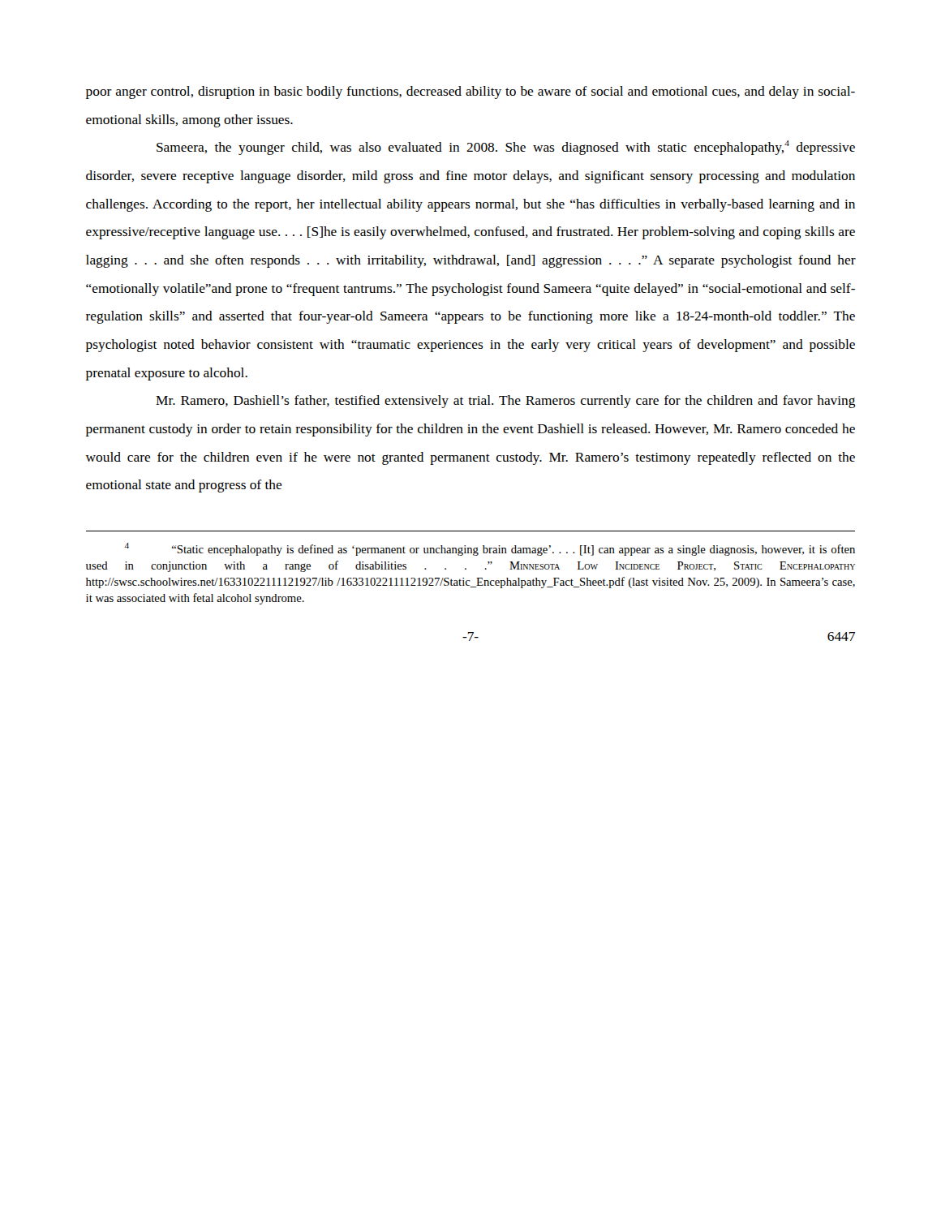poor anger control, disruption in basic bodily functions, decreased ability to be aware of social and emotional cues, and delay in social-emotional skills, among other issues.
Sameera, the younger child, was also evaluated in 2008. She was diagnosed with static encephalopathy,4 depressive disorder, severe receptive language disorder, mild gross and fine motor delays, and significant sensory processing and modulation challenges. According to the report, her intellectual ability appears normal, but she “has difficulties in verbally-based learning and in expressive/receptive language use. . . . [S]he is easily overwhelmed, confused, and frustrated. Her problem-solving and coping skills are lagging . . . and she often responds . . . with irritability, withdrawal, [and] aggression . . . .” A separate psychologist found her “emotionally volatile”and prone to “frequent tantrums.” The psychologist found Sameera “quite delayed” in “social-emotional and self-regulation skills” and asserted that four-year-old Sameera “appears to be functioning more like a 18-24-month-old toddler.” The psychologist noted behavior consistent with “traumatic experiences in the early very critical years of development” and possible prenatal exposure to alcohol.
Mr. Ramero, Dashiell’s father, testified extensively at trial. The Rameros currently care for the children and favor having permanent custody in order to retain responsibility for the children in the event Dashiell is released. However, Mr. Ramero conceded he would care for the children even if he were not granted permanent custody. Mr. Ramero’s testimony repeatedly reflected on the emotional state and progress of the
4 “Static encephalopathy is defined as ‘permanent or unchanging brain damage’. . . . [It] can appear as a single diagnosis, however, it is often used in conjunction with a range of disabilities . . . .” Minnesota Low Incidence Project, Static Encephalopathy http://swsc.schoolwires.net/16331022111121927/lib /16331022111121927/Static_Encephalpathy_Fact_Sheet.pdf (last visited Nov. 25, 2009). In Sameera’s case, it was associated with fetal alcohol syndrome.
-7-6447